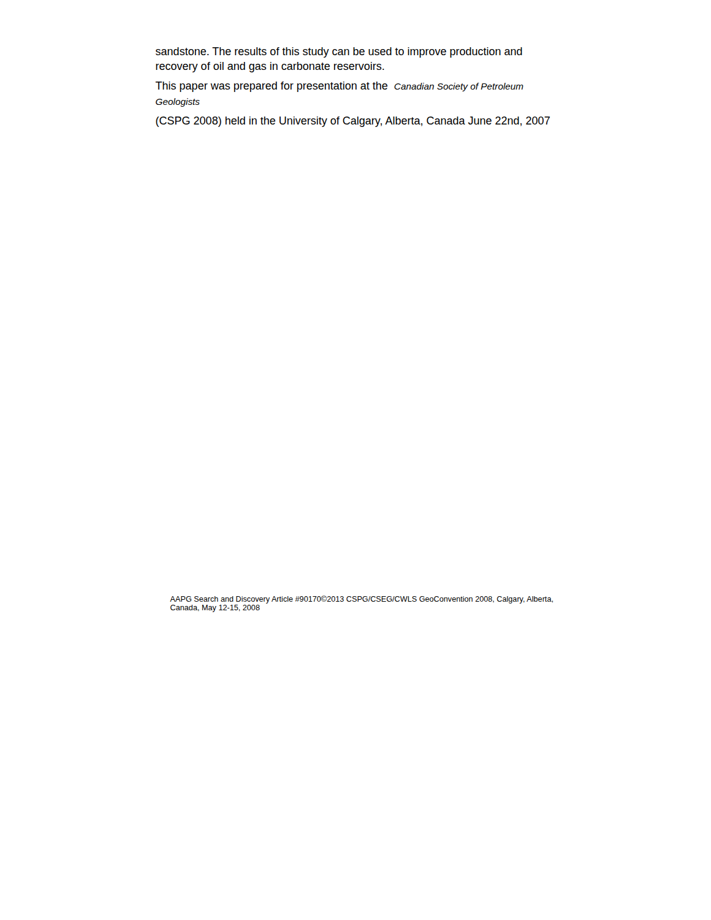sandstone. The results of this study can be used to improve production and recovery of oil and gas in carbonate reservoirs.
This paper was prepared for presentation at the Canadian Society of Petroleum Geologists
(CSPG 2008) held in the University of Calgary, Alberta, Canada June 22nd, 2007
AAPG Search and Discovery Article #90170©2013 CSPG/CSEG/CWLS GeoConvention 2008, Calgary, Alberta, Canada, May 12-15, 2008